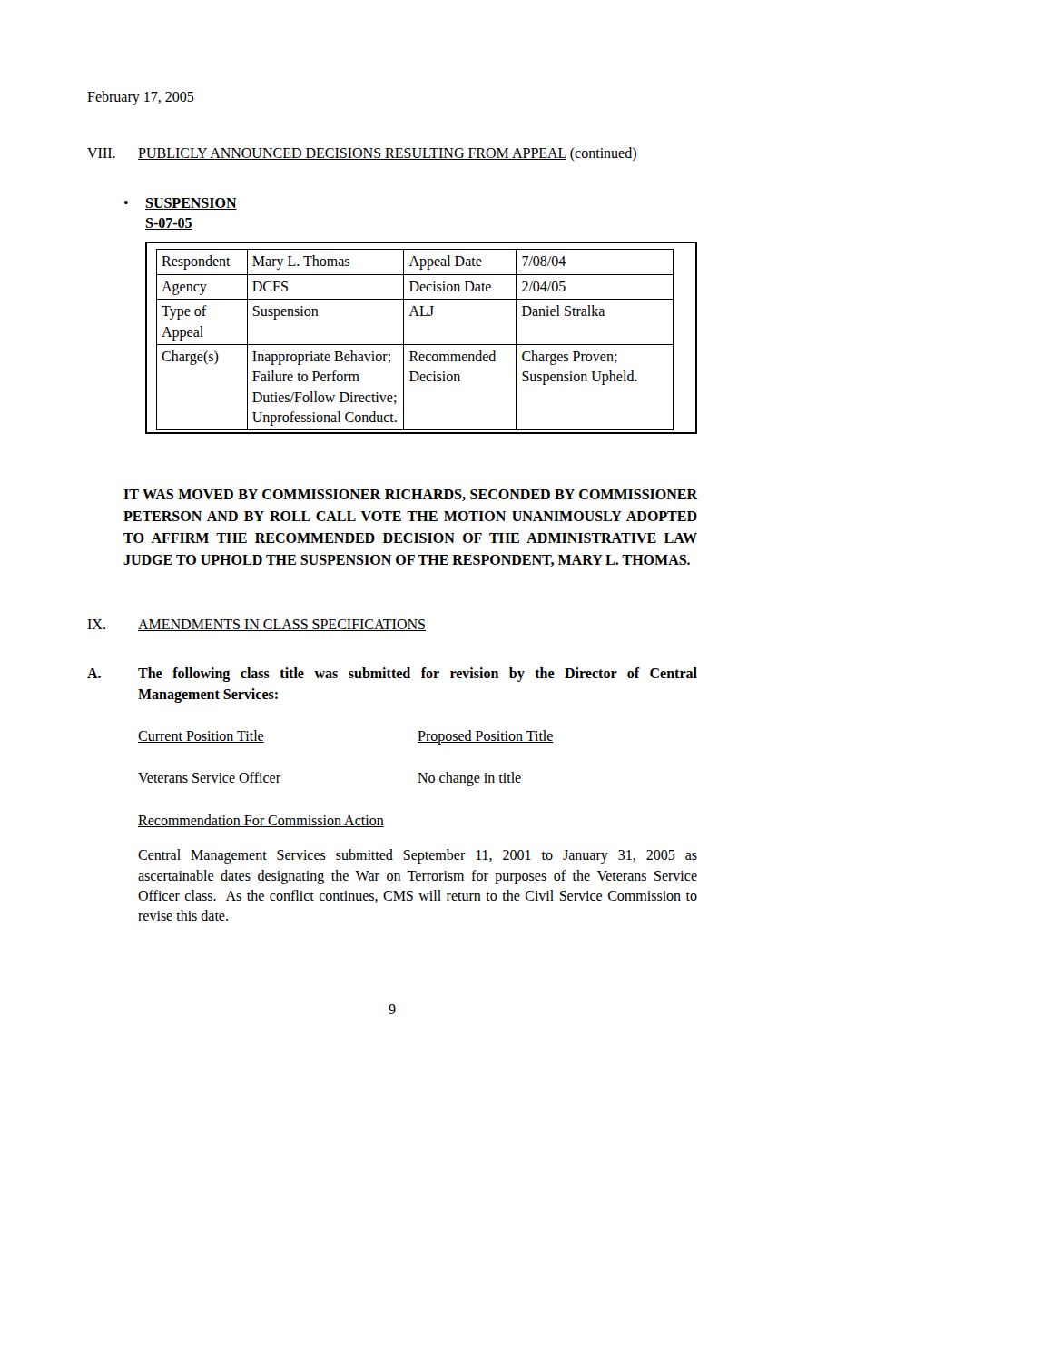February 17, 2005
VIII. PUBLICLY ANNOUNCED DECISIONS RESULTING FROM APPEAL (continued)
• SUSPENSION
S-07-05
| Respondent | Mary L. Thomas | Appeal Date | 7/08/04 |
| Agency | DCFS | Decision Date | 2/04/05 |
| Type of Appeal | Suspension | ALJ | Daniel Stralka |
| Charge(s) | Inappropriate Behavior; Failure to Perform Duties/Follow Directive; Unprofessional Conduct. | Recommended Decision | Charges Proven; Suspension Upheld. |
IT WAS MOVED BY COMMISSIONER RICHARDS, SECONDED BY COMMISSIONER PETERSON AND BY ROLL CALL VOTE THE MOTION UNANIMOUSLY ADOPTED TO AFFIRM THE RECOMMENDED DECISION OF THE ADMINISTRATIVE LAW JUDGE TO UPHOLD THE SUSPENSION OF THE RESPONDENT, MARY L. THOMAS.
IX. AMENDMENTS IN CLASS SPECIFICATIONS
A.
The following class title was submitted for revision by the Director of Central Management Services:
Current Position Title
Proposed Position Title
Veterans Service Officer
No change in title
Recommendation For Commission Action
Central Management Services submitted September 11, 2001 to January 31, 2005 as ascertainable dates designating the War on Terrorism for purposes of the Veterans Service Officer class. As the conflict continues, CMS will return to the Civil Service Commission to revise this date.
9